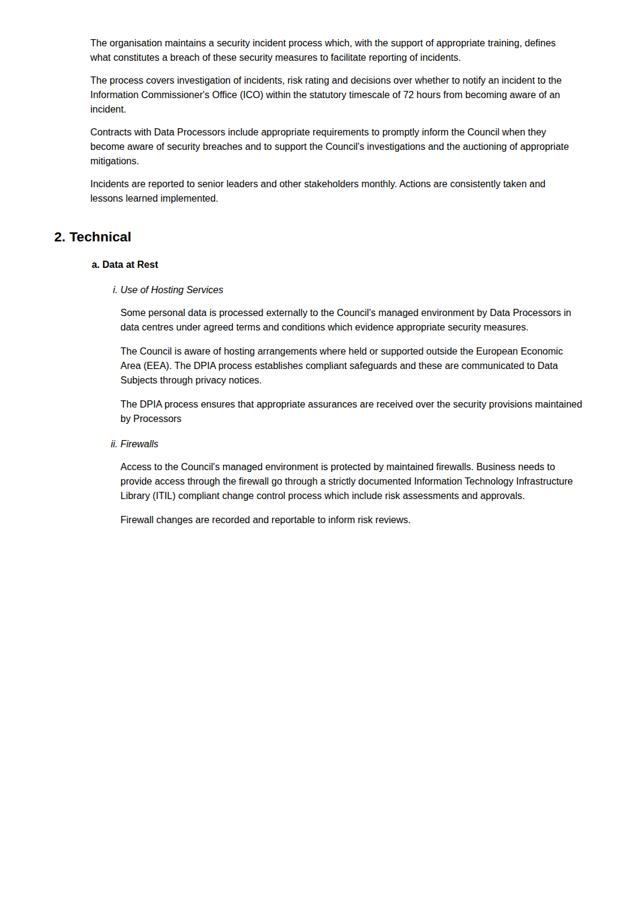The organisation maintains a security incident process which, with the support of appropriate training, defines what constitutes a breach of these security measures to facilitate reporting of incidents.
The process covers investigation of incidents, risk rating and decisions over whether to notify an incident to the Information Commissioner's Office (ICO) within the statutory timescale of 72 hours from becoming aware of an incident.
Contracts with Data Processors include appropriate requirements to promptly inform the Council when they become aware of security breaches and to support the Council's investigations and the auctioning of appropriate mitigations.
Incidents are reported to senior leaders and other stakeholders monthly. Actions are consistently taken and lessons learned implemented.
2. Technical
Data at Rest
Use of Hosting Services
Some personal data is processed externally to the Council's managed environment by Data Processors in data centres under agreed terms and conditions which evidence appropriate security measures.
The Council is aware of hosting arrangements where held or supported outside the European Economic Area (EEA). The DPIA process establishes compliant safeguards and these are communicated to Data Subjects through privacy notices.
The DPIA process ensures that appropriate assurances are received over the security provisions maintained by Processors
Firewalls
Access to the Council's managed environment is protected by maintained firewalls. Business needs to provide access through the firewall go through a strictly documented Information Technology Infrastructure Library (ITIL) compliant change control process which include risk assessments and approvals.
Firewall changes are recorded and reportable to inform risk reviews.